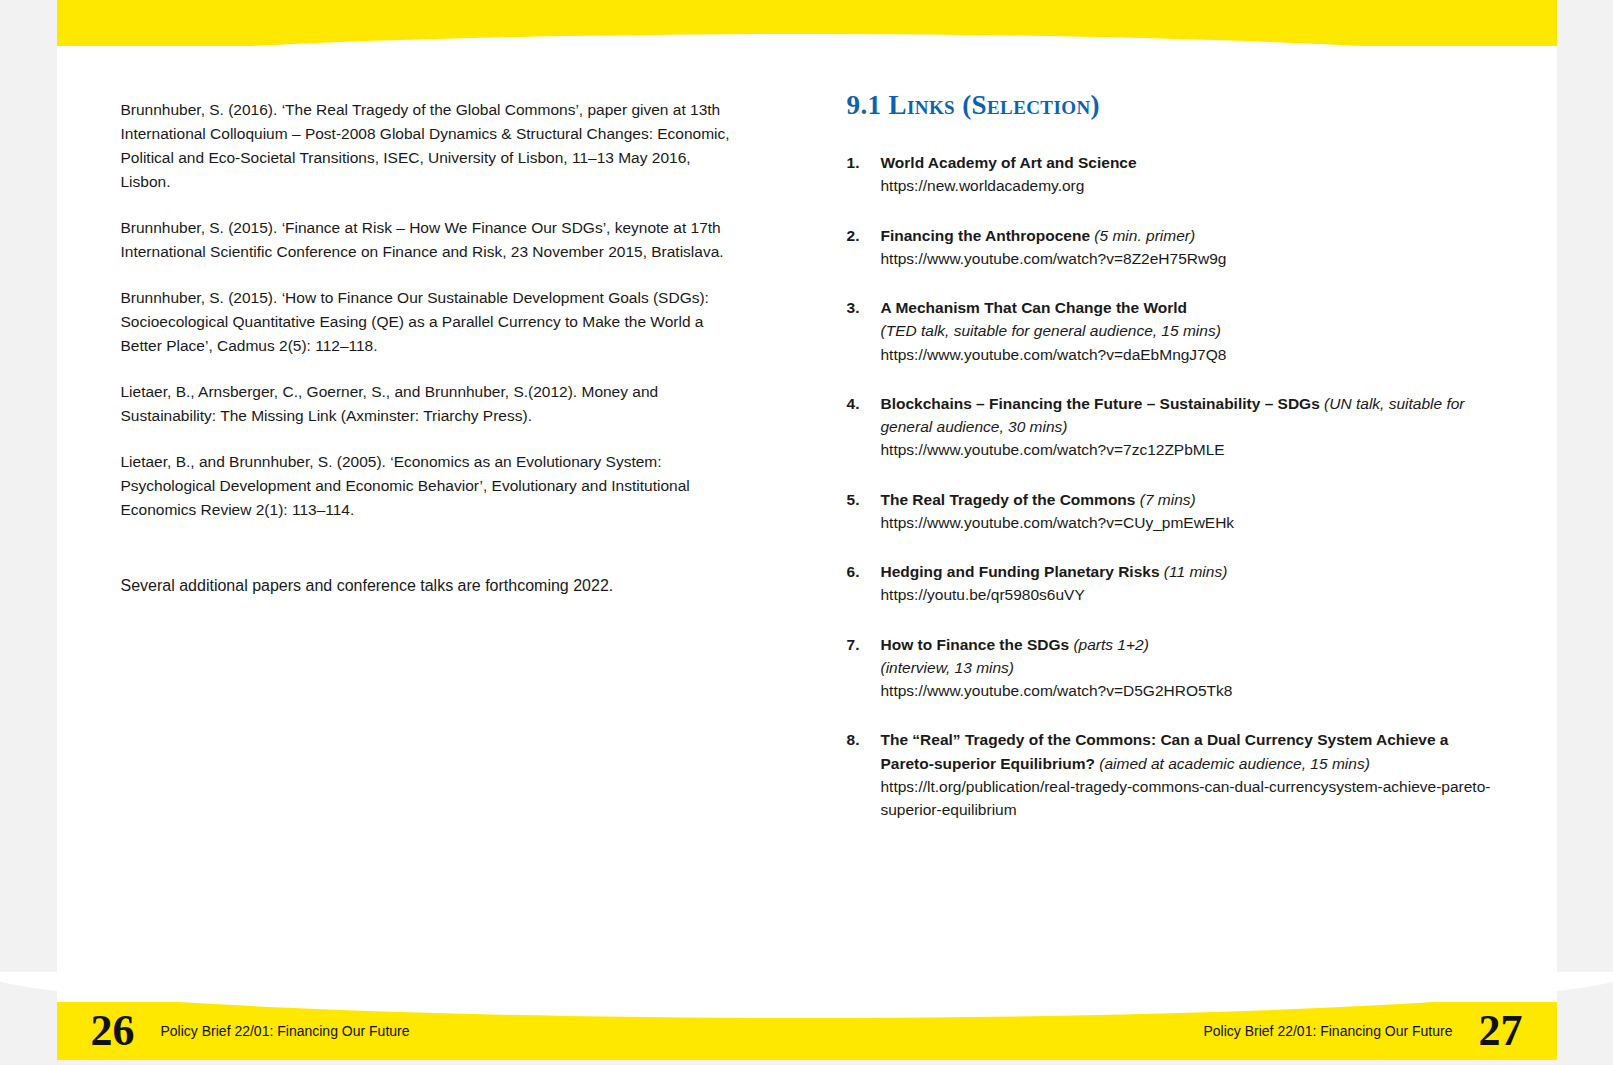Brunnhuber, S. (2016). ‘The Real Tragedy of the Global Commons’, paper given at 13th International Colloquium – Post-2008 Global Dynamics & Structural Changes: Economic, Political and Eco-Societal Transitions, ISEC, University of Lisbon, 11–13 May 2016, Lisbon.
Brunnhuber, S. (2015). ‘Finance at Risk – How We Finance Our SDGs’, keynote at 17th International Scientific Conference on Finance and Risk, 23 November 2015, Bratislava.
Brunnhuber, S. (2015). ‘How to Finance Our Sustainable Development Goals (SDGs): Socioecological Quantitative Easing (QE) as a Parallel Currency to Make the World a Better Place’, Cadmus 2(5): 112–118.
Lietaer, B., Arnsberger, C., Goerner, S., and Brunnhuber, S.(2012). Money and Sustainability: The Missing Link (Axminster: Triarchy Press).
Lietaer, B., and Brunnhuber, S. (2005). ‘Economics as an Evolutionary System: Psychological Development and Economic Behavior’, Evolutionary and Institutional Economics Review 2(1): 113–114.
Several additional papers and conference talks are forthcoming 2022.
9.1 Links (Selection)
World Academy of Art and Science https://new.worldacademy.org
Financing the Anthropocene (5 min. primer) https://www.youtube.com/watch?v=8Z2eH75Rw9g
A Mechanism That Can Change the World
(TED talk, suitable for general audience, 15 mins) https://www.youtube.com/watch?v=daEbMngJ7Q8
Blockchains – Financing the Future – Sustainability – SDGs (UN talk, suitable for general audience, 30 mins) https://www.youtube.com/watch?v=7zc12ZPbMLE
The Real Tragedy of the Commons (7 mins) https://www.youtube.com/watch?v=CUy_pmEwEHk
Hedging and Funding Planetary Risks (11 mins) https://youtu.be/qr5980s6uVY
How to Finance the SDGs (parts 1+2)
(interview, 13 mins) https://www.youtube.com/watch?v=D5G2HRO5Tk8
The “Real” Tragedy of the Commons: Can a Dual Currency System Achieve a Pareto-superior Equilibrium? (aimed at academic audience, 15 mins) https://lt.org/publication/real-tragedy-commons-can-dual-currencysystem-achieve-pareto-superior-equilibrium
26 Policy Brief 22/01: Financing Our Future
Policy Brief 22/01: Financing Our Future 27